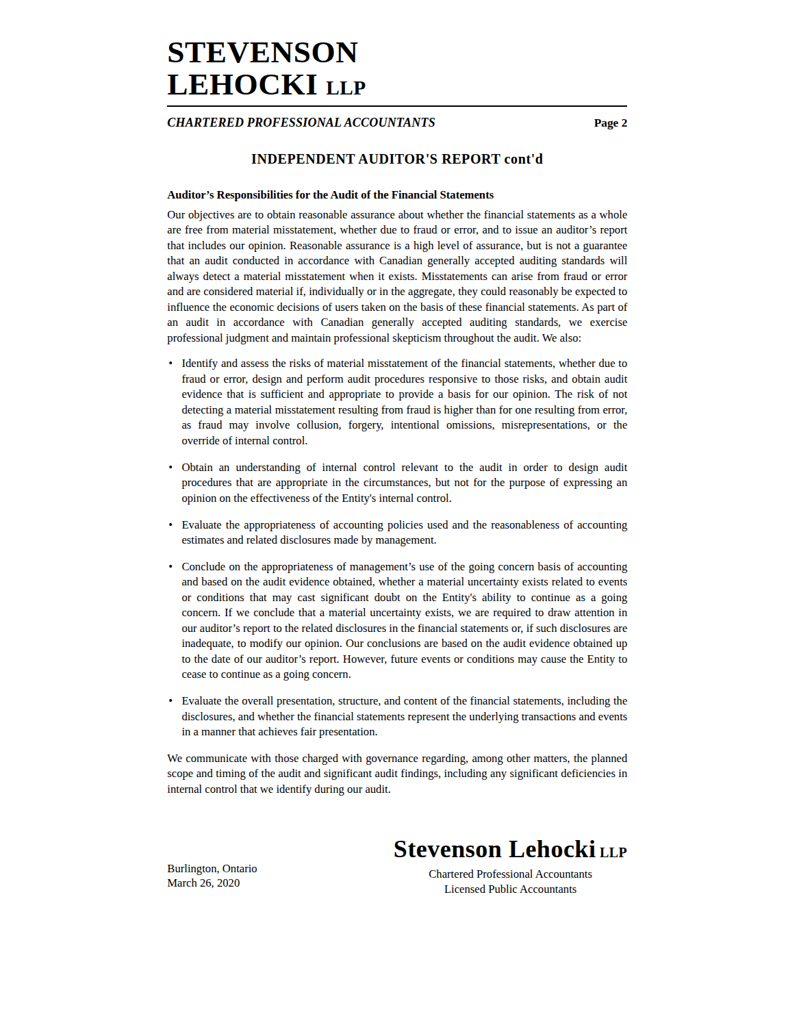STEVENSON
LEHOCKI LLP
CHARTERED PROFESSIONAL ACCOUNTANTS
Page 2
INDEPENDENT AUDITOR'S REPORT cont'd
Auditor’s Responsibilities for the Audit of the Financial Statements
Our objectives are to obtain reasonable assurance about whether the financial statements as a whole are free from material misstatement, whether due to fraud or error, and to issue an auditor’s report that includes our opinion. Reasonable assurance is a high level of assurance, but is not a guarantee that an audit conducted in accordance with Canadian generally accepted auditing standards will always detect a material misstatement when it exists. Misstatements can arise from fraud or error and are considered material if, individually or in the aggregate, they could reasonably be expected to influence the economic decisions of users taken on the basis of these financial statements. As part of an audit in accordance with Canadian generally accepted auditing standards, we exercise professional judgment and maintain professional skepticism throughout the audit. We also:
Identify and assess the risks of material misstatement of the financial statements, whether due to fraud or error, design and perform audit procedures responsive to those risks, and obtain audit evidence that is sufficient and appropriate to provide a basis for our opinion. The risk of not detecting a material misstatement resulting from fraud is higher than for one resulting from error, as fraud may involve collusion, forgery, intentional omissions, misrepresentations, or the override of internal control.
Obtain an understanding of internal control relevant to the audit in order to design audit procedures that are appropriate in the circumstances, but not for the purpose of expressing an opinion on the effectiveness of the Entity's internal control.
Evaluate the appropriateness of accounting policies used and the reasonableness of accounting estimates and related disclosures made by management.
Conclude on the appropriateness of management’s use of the going concern basis of accounting and based on the audit evidence obtained, whether a material uncertainty exists related to events or conditions that may cast significant doubt on the Entity's ability to continue as a going concern. If we conclude that a material uncertainty exists, we are required to draw attention in our auditor’s report to the related disclosures in the financial statements or, if such disclosures are inadequate, to modify our opinion. Our conclusions are based on the audit evidence obtained up to the date of our auditor’s report. However, future events or conditions may cause the Entity to cease to continue as a going concern.
Evaluate the overall presentation, structure, and content of the financial statements, including the disclosures, and whether the financial statements represent the underlying transactions and events in a manner that achieves fair presentation.
We communicate with those charged with governance regarding, among other matters, the planned scope and timing of the audit and significant audit findings, including any significant deficiencies in internal control that we identify during our audit.
Burlington, Ontario
March 26, 2020
Stevenson Lehocki LLP
Chartered Professional Accountants
Licensed Public Accountants